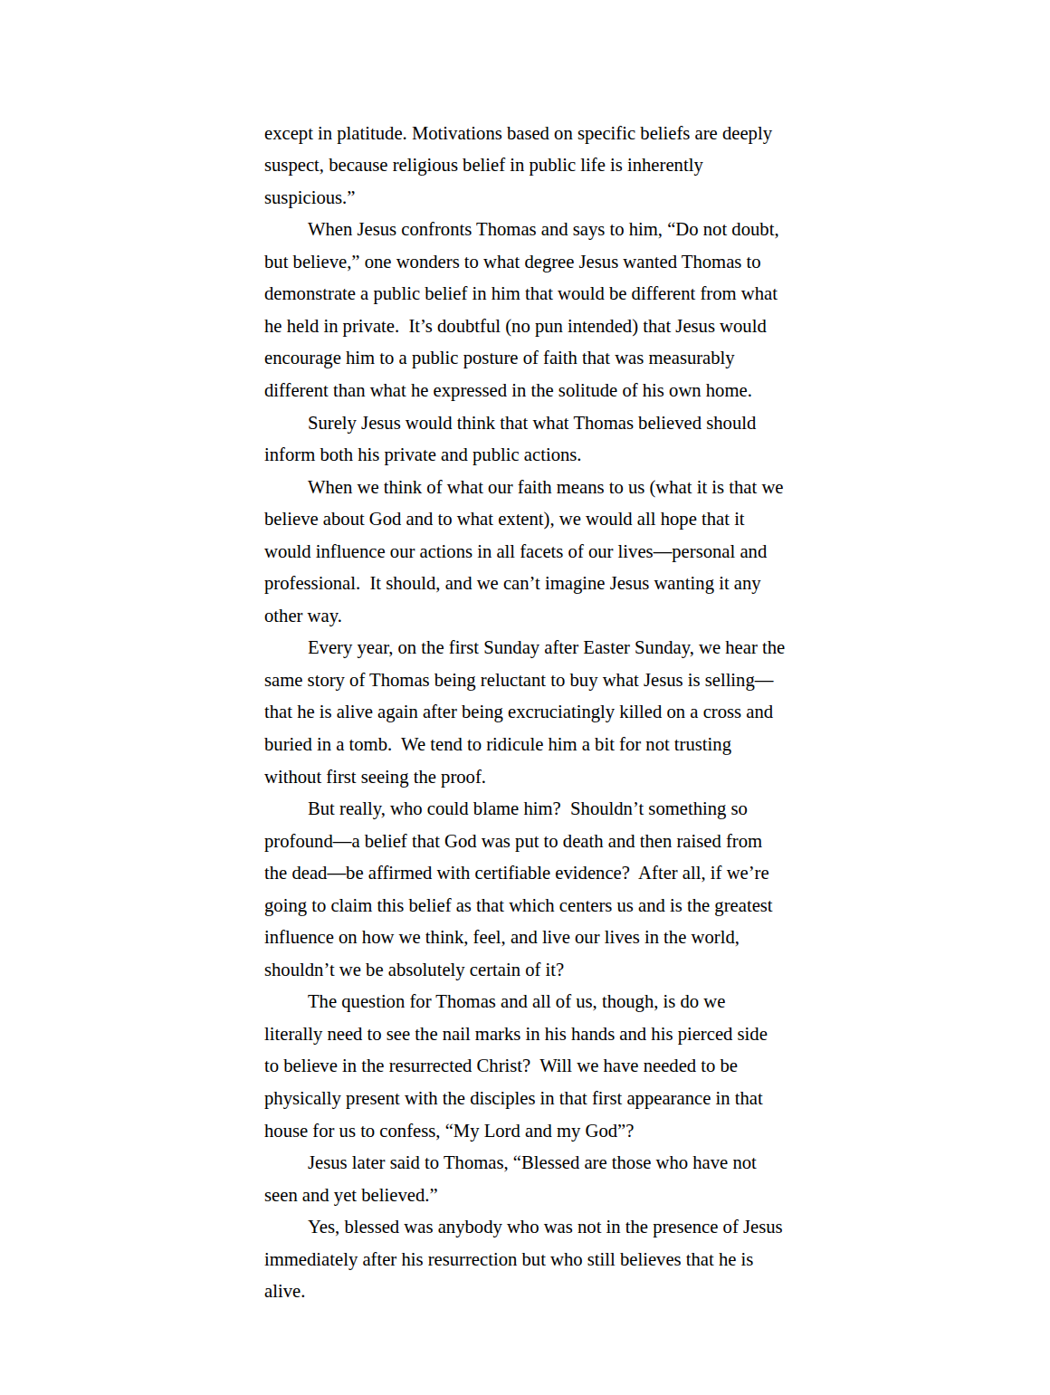except in platitude. Motivations based on specific beliefs are deeply suspect, because religious belief in public life is inherently suspicious.”
When Jesus confronts Thomas and says to him, “Do not doubt, but believe,” one wonders to what degree Jesus wanted Thomas to demonstrate a public belief in him that would be different from what he held in private. It’s doubtful (no pun intended) that Jesus would encourage him to a public posture of faith that was measurably different than what he expressed in the solitude of his own home.
Surely Jesus would think that what Thomas believed should inform both his private and public actions.
When we think of what our faith means to us (what it is that we believe about God and to what extent), we would all hope that it would influence our actions in all facets of our lives—personal and professional. It should, and we can’t imagine Jesus wanting it any other way.
Every year, on the first Sunday after Easter Sunday, we hear the same story of Thomas being reluctant to buy what Jesus is selling—that he is alive again after being excruciatingly killed on a cross and buried in a tomb. We tend to ridicule him a bit for not trusting without first seeing the proof.
But really, who could blame him? Shouldn’t something so profound—a belief that God was put to death and then raised from the dead—be affirmed with certifiable evidence? After all, if we’re going to claim this belief as that which centers us and is the greatest influence on how we think, feel, and live our lives in the world, shouldn’t we be absolutely certain of it?
The question for Thomas and all of us, though, is do we literally need to see the nail marks in his hands and his pierced side to believe in the resurrected Christ? Will we have needed to be physically present with the disciples in that first appearance in that house for us to confess, “My Lord and my God”?
Jesus later said to Thomas, “Blessed are those who have not seen and yet believed.”
Yes, blessed was anybody who was not in the presence of Jesus immediately after his resurrection but who still believes that he is alive.